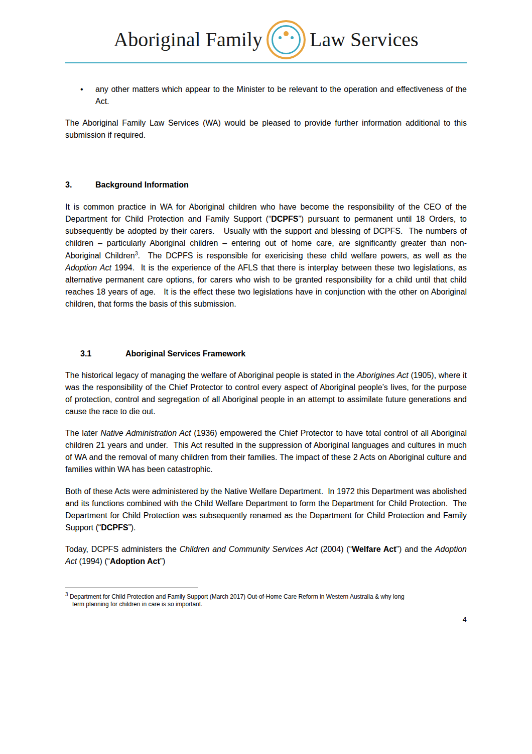Aboriginal Family Law Services
any other matters which appear to the Minister to be relevant to the operation and effectiveness of the Act.
The Aboriginal Family Law Services (WA) would be pleased to provide further information additional to this submission if required.
3. Background Information
It is common practice in WA for Aboriginal children who have become the responsibility of the CEO of the Department for Child Protection and Family Support (“DCPFS”) pursuant to permanent until 18 Orders, to subsequently be adopted by their carers. Usually with the support and blessing of DCPFS. The numbers of children – particularly Aboriginal children – entering out of home care, are significantly greater than non-Aboriginal Children3. The DCPFS is responsible for exericising these child welfare powers, as well as the Adoption Act 1994. It is the experience of the AFLS that there is interplay between these two legislations, as alternative permanent care options, for carers who wish to be granted responsibility for a child until that child reaches 18 years of age. It is the effect these two legislations have in conjunction with the other on Aboriginal children, that forms the basis of this submission.
3.1 Aboriginal Services Framework
The historical legacy of managing the welfare of Aboriginal people is stated in the Aborigines Act (1905), where it was the responsibility of the Chief Protector to control every aspect of Aboriginal people’s lives, for the purpose of protection, control and segregation of all Aboriginal people in an attempt to assimilate future generations and cause the race to die out.
The later Native Administration Act (1936) empowered the Chief Protector to have total control of all Aboriginal children 21 years and under. This Act resulted in the suppression of Aboriginal languages and cultures in much of WA and the removal of many children from their families. The impact of these 2 Acts on Aboriginal culture and families within WA has been catastrophic.
Both of these Acts were administered by the Native Welfare Department. In 1972 this Department was abolished and its functions combined with the Child Welfare Department to form the Department for Child Protection. The Department for Child Protection was subsequently renamed as the Department for Child Protection and Family Support (“DCPFS”).
Today, DCPFS administers the Children and Community Services Act (2004) (“Welfare Act”) and the Adoption Act (1994) (“Adoption Act”)
3 Department for Child Protection and Family Support (March 2017) Out-of-Home Care Reform in Western Australia & why long term planning for children in care is so important.
4